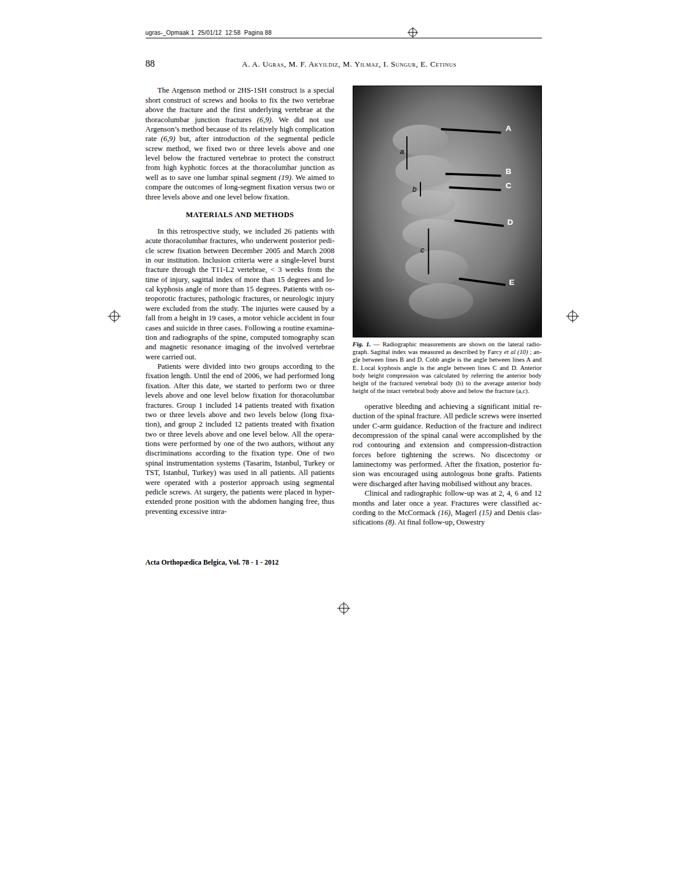ugras-_Opmaak 1 25/01/12 12:58 Pagina 88
88 A. A. Ugras, M. F. Akyildiz, M. Yilmaz, I. Sungur, E. Cetinus
The Argenson method or 2HS-1SH construct is a special short construct of screws and hooks to fix the two vertebrae above the fracture and the first underlying vertebrae at the thoracolumbar junction fractures (6,9). We did not use Argenson’s method because of its relatively high complication rate (6,9) but, after introduction of the segmental pedicle screw method, we fixed two or three levels above and one level below the fractured vertebrae to protect the construct from high kyphotic forces at the thoracolumbar junction as well as to save one lumbar spinal segment (19). We aimed to compare the outcomes of long-segment fixation versus two or three levels above and one level below fixation.
MATERIALS AND METHODS
In this retrospective study, we included 26 patients with acute thoracolumbar fractures, who underwent posterior pedicle screw fixation between December 2005 and March 2008 in our institution. Inclusion criteria were a single-level burst fracture through the T11-L2 vertebrae, < 3 weeks from the time of injury, sagittal index of more than 15 degrees and local kyphosis angle of more than 15 degrees. Patients with osteoporotic fractures, pathologic fractures, or neurologic injury were excluded from the study. The injuries were caused by a fall from a height in 19 cases, a motor vehicle accident in four cases and suicide in three cases. Following a routine examination and radiographs of the spine, computed tomography scan and magnetic resonance imaging of the involved vertebrae were carried out.
Patients were divided into two groups according to the fixation length. Until the end of 2006, we had performed long fixation. After this date, we started to perform two or three levels above and one level below fixation for thoracolumbar fractures. Group 1 included 14 patients treated with fixation two or three levels above and two levels below (long fixation), and group 2 included 12 patients treated with fixation two or three levels above and one level below. All the operations were performed by one of the two authors, without any discriminations according to the fixation type. One of two spinal instrumentation systems (Tasarim, Istanbul, Turkey or TST, Istanbul, Turkey) was used in all patients. All patients were operated with a posterior approach using segmental pedicle screws. At surgery, the patients were placed in hyperextended prone position with the abdomen hanging free, thus preventing excessive intra-
Fig. 1. — Radiographic measurements are shown on the lateral radiograph. Sagittal index was measured as described by Farcy et al (10) ; angle between lines B and D. Cobb angle is the angle between lines A and E. Local kyphosis angle is the angle between lines C and D. Anterior body height compression was calculated by referring the anterior body height of the fractured vertebral body (b) to the average anterior body height of the intact vertebral body above and below the fracture (a,c).
operative bleeding and achieving a significant initial reduction of the spinal fracture. All pedicle screws were inserted under C-arm guidance. Reduction of the fracture and indirect decompression of the spinal canal were accomplished by the rod contouring and extension and compression-distraction forces before tightening the screws. No discectomy or laminectomy was performed. After the fixation, posterior fusion was encouraged using autologous bone grafts. Patients were discharged after having mobilised without any braces.
Clinical and radiographic follow-up was at 2, 4, 6 and 12 months and later once a year. Fractures were classified according to the McCormack (16), Magerl (15) and Denis classifications (8). At final follow-up, Oswestry
Acta Orthopædica Belgica, Vol. 78 - 1 - 2012